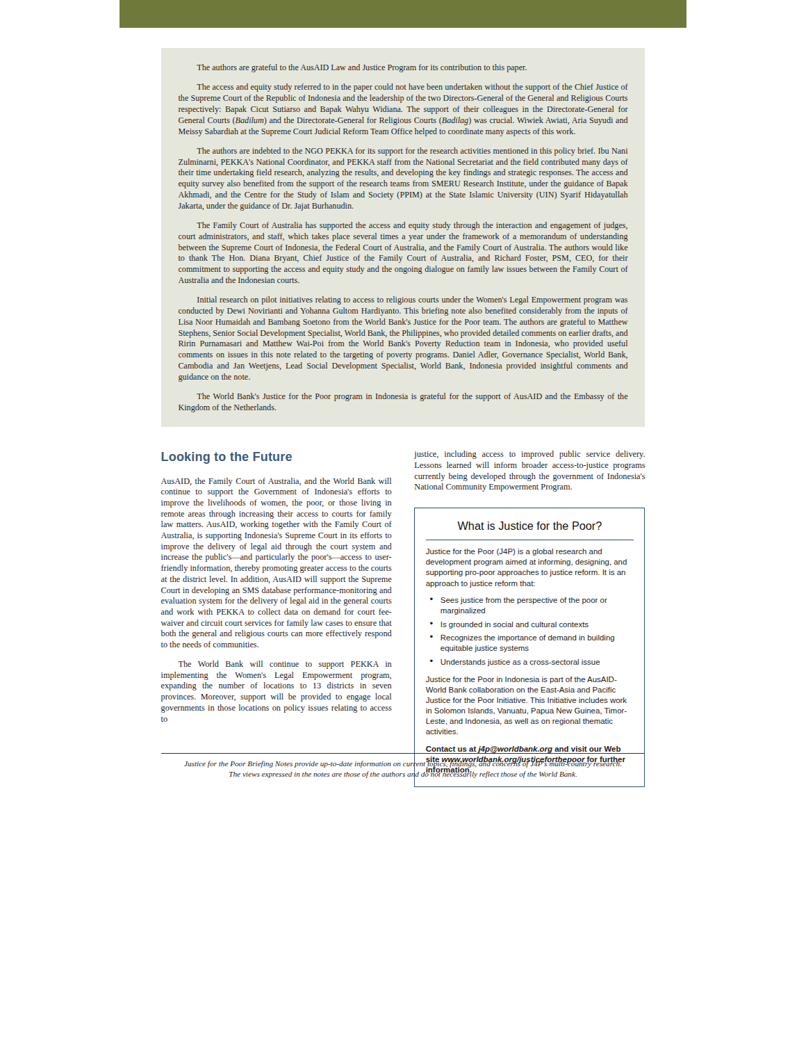The authors are grateful to the AusAID Law and Justice Program for its contribution to this paper.
The access and equity study referred to in the paper could not have been undertaken without the support of the Chief Justice of the Supreme Court of the Republic of Indonesia and the leadership of the two Directors-General of the General and Religious Courts respectively: Bapak Cicut Sutiarso and Bapak Wahyu Widiana. The support of their colleagues in the Directorate-General for General Courts (Badilum) and the Directorate-General for Religious Courts (Badilag) was crucial. Wiwiek Awiati, Aria Suyudi and Meissy Sabardiah at the Supreme Court Judicial Reform Team Office helped to coordinate many aspects of this work.
The authors are indebted to the NGO PEKKA for its support for the research activities mentioned in this policy brief. Ibu Nani Zulminarni, PEKKA's National Coordinator, and PEKKA staff from the National Secretariat and the field contributed many days of their time undertaking field research, analyzing the results, and developing the key findings and strategic responses. The access and equity survey also benefited from the support of the research teams from SMERU Research Institute, under the guidance of Bapak Akhmadi, and the Centre for the Study of Islam and Society (PPIM) at the State Islamic University (UIN) Syarif Hidayatullah Jakarta, under the guidance of Dr. Jajat Burhanudin.
The Family Court of Australia has supported the access and equity study through the interaction and engagement of judges, court administrators, and staff, which takes place several times a year under the framework of a memorandum of understanding between the Supreme Court of Indonesia, the Federal Court of Australia, and the Family Court of Australia. The authors would like to thank The Hon. Diana Bryant, Chief Justice of the Family Court of Australia, and Richard Foster, PSM, CEO, for their commitment to supporting the access and equity study and the ongoing dialogue on family law issues between the Family Court of Australia and the Indonesian courts.
Initial research on pilot initiatives relating to access to religious courts under the Women's Legal Empowerment program was conducted by Dewi Novirianti and Yohanna Gultom Hardiyanto. This briefing note also benefited considerably from the inputs of Lisa Noor Humaidah and Bambang Soetono from the World Bank's Justice for the Poor team. The authors are grateful to Matthew Stephens, Senior Social Development Specialist, World Bank, the Philippines, who provided detailed comments on earlier drafts, and Ririn Purnamasari and Matthew Wai-Poi from the World Bank's Poverty Reduction team in Indonesia, who provided useful comments on issues in this note related to the targeting of poverty programs. Daniel Adler, Governance Specialist, World Bank, Cambodia and Jan Weetjens, Lead Social Development Specialist, World Bank, Indonesia provided insightful comments and guidance on the note.
The World Bank's Justice for the Poor program in Indonesia is grateful for the support of AusAID and the Embassy of the Kingdom of the Netherlands.
Looking to the Future
AusAID, the Family Court of Australia, and the World Bank will continue to support the Government of Indonesia's efforts to improve the livelihoods of women, the poor, or those living in remote areas through increasing their access to courts for family law matters. AusAID, working together with the Family Court of Australia, is supporting Indonesia's Supreme Court in its efforts to improve the delivery of legal aid through the court system and increase the public's—and particularly the poor's—access to user-friendly information, thereby promoting greater access to the courts at the district level. In addition, AusAID will support the Supreme Court in developing an SMS database performance-monitoring and evaluation system for the delivery of legal aid in the general courts and work with PEKKA to collect data on demand for court fee-waiver and circuit court services for family law cases to ensure that both the general and religious courts can more effectively respond to the needs of communities.
The World Bank will continue to support PEKKA in implementing the Women's Legal Empowerment program, expanding the number of locations to 13 districts in seven provinces. Moreover, support will be provided to engage local governments in those locations on policy issues relating to access to
justice, including access to improved public service delivery. Lessons learned will inform broader access-to-justice programs currently being developed through the government of Indonesia's National Community Empowerment Program.
What is Justice for the Poor?
Justice for the Poor (J4P) is a global research and development program aimed at informing, designing, and supporting pro-poor approaches to justice reform. It is an approach to justice reform that:
Sees justice from the perspective of the poor or marginalized
Is grounded in social and cultural contexts
Recognizes the importance of demand in building equitable justice systems
Understands justice as a cross-sectoral issue
Justice for the Poor in Indonesia is part of the AusAID-World Bank collaboration on the East-Asia and Pacific Justice for the Poor Initiative. This Initiative includes work in Solomon Islands, Vanuatu, Papua New Guinea, Timor-Leste, and Indonesia, as well as on regional thematic activities.
Contact us at j4p@worldbank.org and visit our Web site www.worldbank.org/justiceforthepoor for further information.
Justice for the Poor Briefing Notes provide up-to-date information on current topics, findings, and concerns of J4P's multi-country research.
The views expressed in the notes are those of the authors and do not necessarily reflect those of the World Bank.